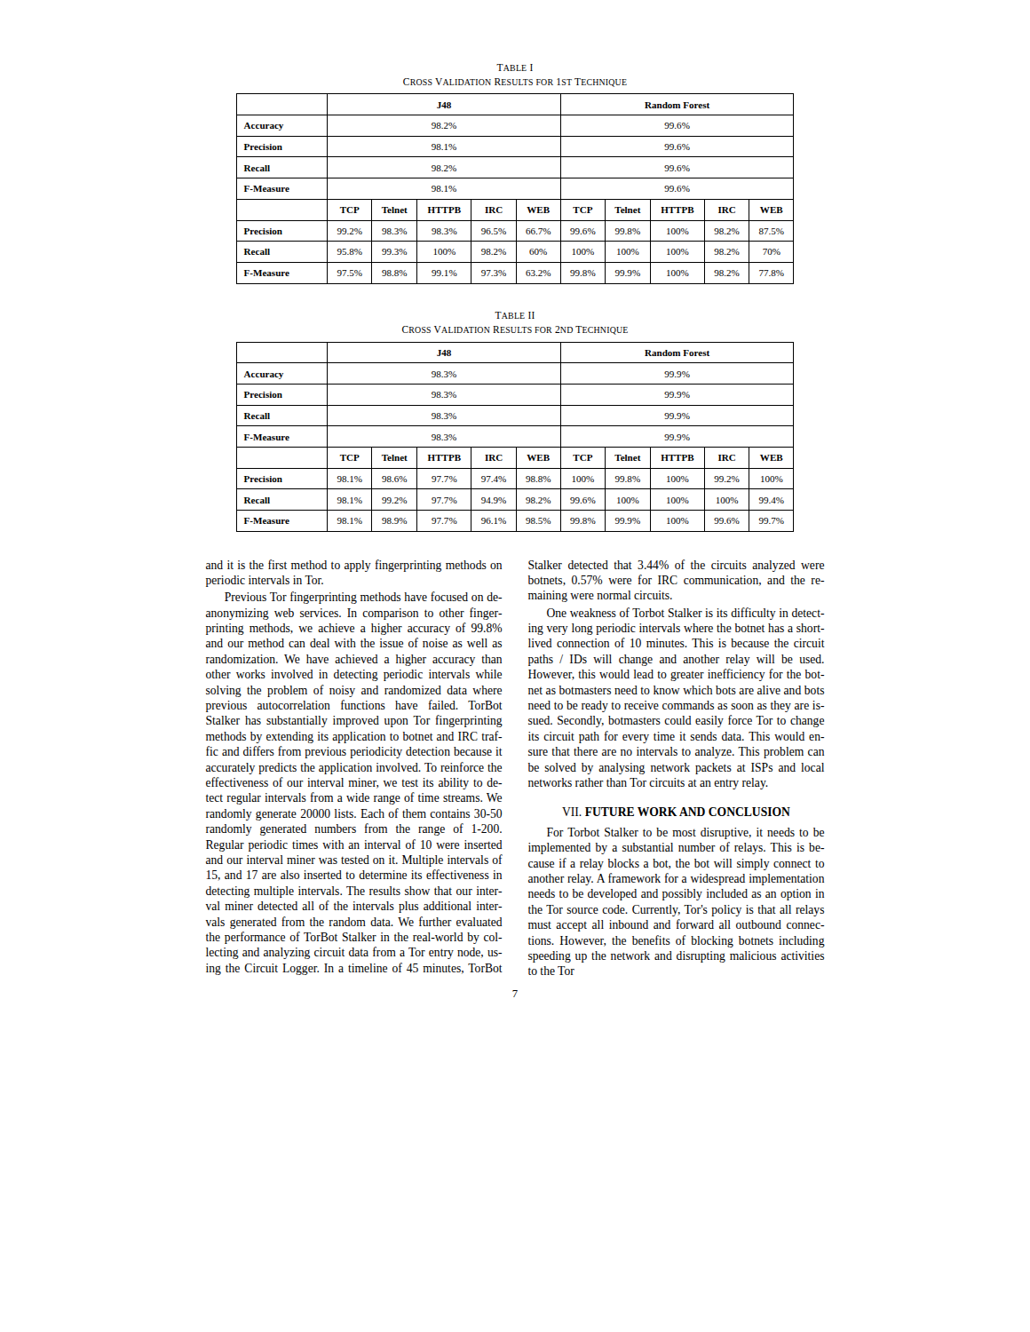TABLE I CROSS VALIDATION RESULTS FOR 1ST TECHNIQUE
| | J48 | Random Forest |
| Accuracy | 98.2% | 99.6% |
| Precision | 98.1% | 99.6% |
| Recall | 98.2% | 99.6% |
| F-Measure | 98.1% | 99.6% |
| | TCP | Telnet | HTTPB | IRC | WEB | TCP | Telnet | HTTPB | IRC | WEB |
| Precision | 99.2% | 98.3% | 98.3% | 96.5% | 66.7% | 99.6% | 99.8% | 100% | 98.2% | 87.5% |
| Recall | 95.8% | 99.3% | 100% | 98.2% | 60% | 100% | 100% | 100% | 98.2% | 70% |
| F-Measure | 97.5% | 98.8% | 99.1% | 97.3% | 63.2% | 99.8% | 99.9% | 100% | 98.2% | 77.8% |
TABLE II CROSS VALIDATION RESULTS FOR 2ND TECHNIQUE
| | J48 | Random Forest |
| Accuracy | 98.3% | 99.9% |
| Precision | 98.3% | 99.9% |
| Recall | 98.3% | 99.9% |
| F-Measure | 98.3% | 99.9% |
| | TCP | Telnet | HTTPB | IRC | WEB | TCP | Telnet | HTTPB | IRC | WEB |
| Precision | 98.1% | 98.6% | 97.7% | 97.4% | 98.8% | 100% | 99.8% | 100% | 99.2% | 100% |
| Recall | 98.1% | 99.2% | 97.7% | 94.9% | 98.2% | 99.6% | 100% | 100% | 100% | 99.4% |
| F-Measure | 98.1% | 98.9% | 97.7% | 96.1% | 98.5% | 99.8% | 99.9% | 100% | 99.6% | 99.7% |
and it is the first method to apply fingerprinting methods on periodic intervals in Tor.
Previous Tor fingerprinting methods have focused on de-anonymizing web services. In comparison to other fingerprinting methods, we achieve a higher accuracy of 99.8% and our method can deal with the issue of noise as well as randomization. We have achieved a higher accuracy than other works involved in detecting periodic intervals while solving the problem of noisy and randomized data where previous autocorrelation functions have failed. TorBot Stalker has substantially improved upon Tor fingerprinting methods by extending its application to botnet and IRC traffic and differs from previous periodicity detection because it accurately predicts the application involved. To reinforce the effectiveness of our interval miner, we test its ability to detect regular intervals from a wide range of time streams. We randomly generate 20000 lists. Each of them contains 30-50 randomly generated numbers from the range of 1-200. Regular periodic times with an interval of 10 were inserted and our interval miner was tested on it. Multiple intervals of 15, and 17 are also inserted to determine its effectiveness in detecting multiple intervals. The results show that our interval miner detected all of the intervals plus additional intervals generated from the random data. We further evaluated the performance of TorBot Stalker in the real-world by collecting and analyzing circuit data from a Tor entry node, using the Circuit Logger. In a timeline of 45 minutes, TorBot Stalker detected that 3.44% of the circuits analyzed were botnets, 0.57% were for IRC communication, and the remaining were normal circuits.
One weakness of Torbot Stalker is its difficulty in detecting very long periodic intervals where the botnet has a short-lived connection of 10 minutes. This is because the circuit paths / IDs will change and another relay will be used. However, this would lead to greater inefficiency for the botnet as botmasters need to know which bots are alive and bots need to be ready to receive commands as soon as they are issued. Secondly, botmasters could easily force Tor to change its circuit path for every time it sends data. This would ensure that there are no intervals to analyze. This problem can be solved by analysing network packets at ISPs and local networks rather than Tor circuits at an entry relay.
VII. FUTURE WORK AND CONCLUSION
For Torbot Stalker to be most disruptive, it needs to be implemented by a substantial number of relays. This is because if a relay blocks a bot, the bot will simply connect to another relay. A framework for a widespread implementation needs to be developed and possibly included as an option in the Tor source code. Currently, Tor's policy is that all relays must accept all inbound and forward all outbound connections. However, the benefits of blocking botnets including speeding up the network and disrupting malicious activities to the Tor
7